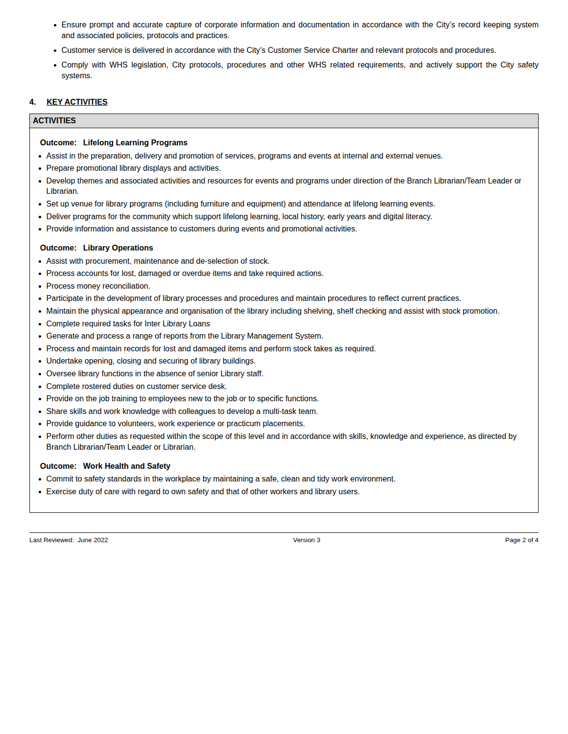Ensure prompt and accurate capture of corporate information and documentation in accordance with the City’s record keeping system and associated policies, protocols and practices.
Customer service is delivered in accordance with the City’s Customer Service Charter and relevant protocols and procedures.
Comply with WHS legislation, City protocols, procedures and other WHS related requirements, and actively support the City safety systems.
4. KEY ACTIVITIES
ACTIVITIES
Outcome: Lifelong Learning Programs
Assist in the preparation, delivery and promotion of services, programs and events at internal and external venues.
Prepare promotional library displays and activities.
Develop themes and associated activities and resources for events and programs under direction of the Branch Librarian/Team Leader or Librarian.
Set up venue for library programs (including furniture and equipment) and attendance at lifelong learning events.
Deliver programs for the community which support lifelong learning, local history, early years and digital literacy.
Provide information and assistance to customers during events and promotional activities.
Outcome: Library Operations
Assist with procurement, maintenance and de-selection of stock.
Process accounts for lost, damaged or overdue items and take required actions.
Process money reconciliation.
Participate in the development of library processes and procedures and maintain procedures to reflect current practices.
Maintain the physical appearance and organisation of the library including shelving, shelf checking and assist with stock promotion.
Complete required tasks for Inter Library Loans
Generate and process a range of reports from the Library Management System.
Process and maintain records for lost and damaged items and perform stock takes as required.
Undertake opening, closing and securing of library buildings.
Oversee library functions in the absence of senior Library staff.
Complete rostered duties on customer service desk.
Provide on the job training to employees new to the job or to specific functions.
Share skills and work knowledge with colleagues to develop a multi-task team.
Provide guidance to volunteers, work experience or practicum placements.
Perform other duties as requested within the scope of this level and in accordance with skills, knowledge and experience, as directed by Branch Librarian/Team Leader or Librarian.
Outcome: Work Health and Safety
Commit to safety standards in the workplace by maintaining a safe, clean and tidy work environment.
Exercise duty of care with regard to own safety and that of other workers and library users.
Last Reviewed: June 2022 Version 3 Page 2 of 4